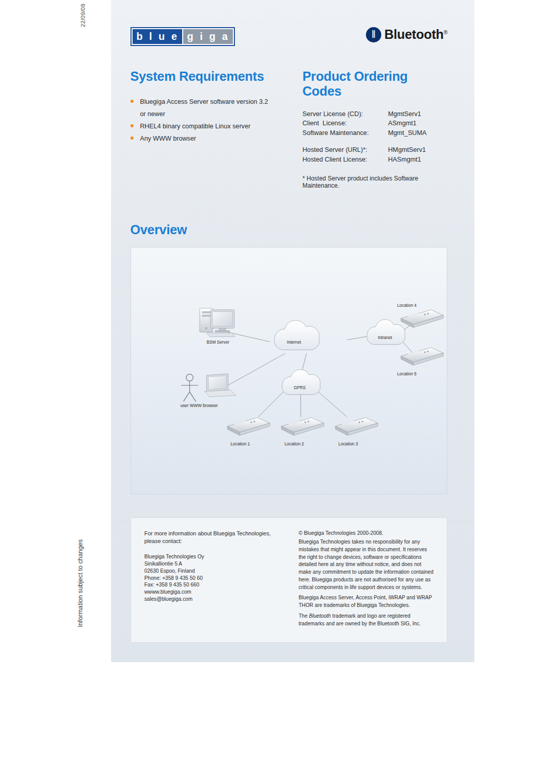22/09/08
Information subject to changes
b l u e g i g a
‖
Bluetooth®
System Requirements
Bluegiga Access Server software version 3.2 or newer
RHEL4 binary compatible Linux server
Any WWW browser
Product Ordering Codes
| Server License (CD): | MgmtServ1 |
| Client License: | ASmgmt1 |
| Software Maintenance: | Mgmt_SUMA |
| Hosted Server (URL)*: | HMgmtServ1 |
| Hosted Client License: | HASmgmt1 |
* Hosted Server product includes Software Maintenance.
Overview
BSM Server user WWW browser Internet Intranet GPRS Location 4 Location 5 Location 1 Location 2 Location 3
For more information about Bluegiga Technologies, please contact:
Bluegiga Technologies Oy
Sinikalliontie 5 A
02630 Espoo, Finland
Phone: +358 9 435 50 60
Fax: +358 9 435 50 660
wwww.bluegiga.com
sales@bluegiga.com
© Bluegiga Technologies 2000-2008.
Bluegiga Technologies takes no responsibility for any mistakes that might appear in this document. It reserves the right to change devices, software or specifications detailed here at any time without notice, and does not make any commitment to update the information contained here. Bluegiga products are not authorised for any use as critical components in life support devices or systems.
Bluegiga Access Server, Access Point, iWRAP and WRAP THOR are trademarks of Bluegiga Technologies.
The Bluetooth trademark and logo are registered trademarks and are owned by the Bluetooth SIG, Inc.